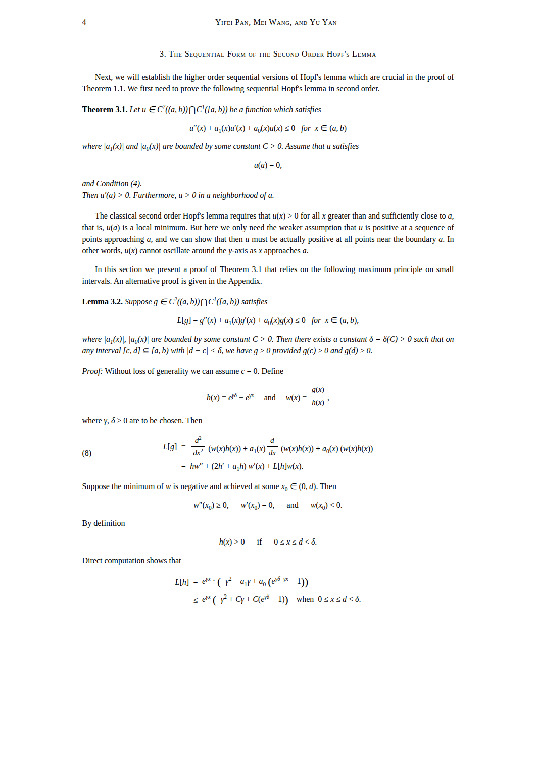4 Yifei Pan, Mei Wang, and Yu Yan
3. The Sequential Form of the Second Order Hopf's Lemma
Next, we will establish the higher order sequential versions of Hopf's lemma which are crucial in the proof of Theorem 1.1. We first need to prove the following sequential Hopf's lemma in second order.
Theorem 3.1. Let u ∈ C2((a, b))⋂C1([a, b)) be a function which satisfies
u″(x) + a1(x)u′(x) + a0(x)u(x) ≤ 0 for x ∈ (a, b)
where |a1(x)| and |a0(x)| are bounded by some constant C > 0. Assume that u satisfies
u(a) = 0,
and Condition (4).
Then u′(a) > 0. Furthermore, u > 0 in a neighborhood of a.
The classical second order Hopf's lemma requires that u(x) > 0 for all x greater than and sufficiently close to a, that is, u(a) is a local minimum. But here we only need the weaker assumption that u is positive at a sequence of points approaching a, and we can show that then u must be actually positive at all points near the boundary a. In other words, u(x) cannot oscillate around the y-axis as x approaches a.
In this section we present a proof of Theorem 3.1 that relies on the following maximum principle on small intervals. An alternative proof is given in the Appendix.
Lemma 3.2. Suppose g ∈ C2((a, b))⋂C1([a, b)) satisfies
L[g] = g″(x) + a1(x)g′(x) + a0(x)g(x) ≤ 0 for x ∈ (a, b),
where |a1(x)|, |a0(x)| are bounded by some constant C > 0. Then there exists a constant δ = δ(C) > 0 such that on any interval [c, d] ⊆ [a, b) with |d − c| < δ, we have g ≥ 0 provided g(c) ≥ 0 and g(d) ≥ 0.
Proof: Without loss of generality we can assume c = 0. Define
h(x) = eγδ − eγx and w(x) = g(x) h(x),
where γ, δ > 0 are to be chosen. Then
(8)
L[g] = d2 dx2 (w(x)h(x)) + a1(x)ddx (w(x)h(x)) + a0(x) (w(x)h(x))
= hw″ + (2h′ + a1h) w′(x) + L[h]w(x).
Suppose the minimum of w is negative and achieved at some x0 ∈ (0, d). Then
w″(x0) ≥ 0, w′(x0) = 0, and w(x0) < 0.
By definition
h(x) > 0 if 0 ≤ x ≤ d < δ.
Direct computation shows that
L[h] = eγx · (−γ2 − a1γ + a0 (eγδ−γx − 1))
≤ eγx (−γ2 + Cγ + C(eγδ − 1)) when 0 ≤ x ≤ d < δ.